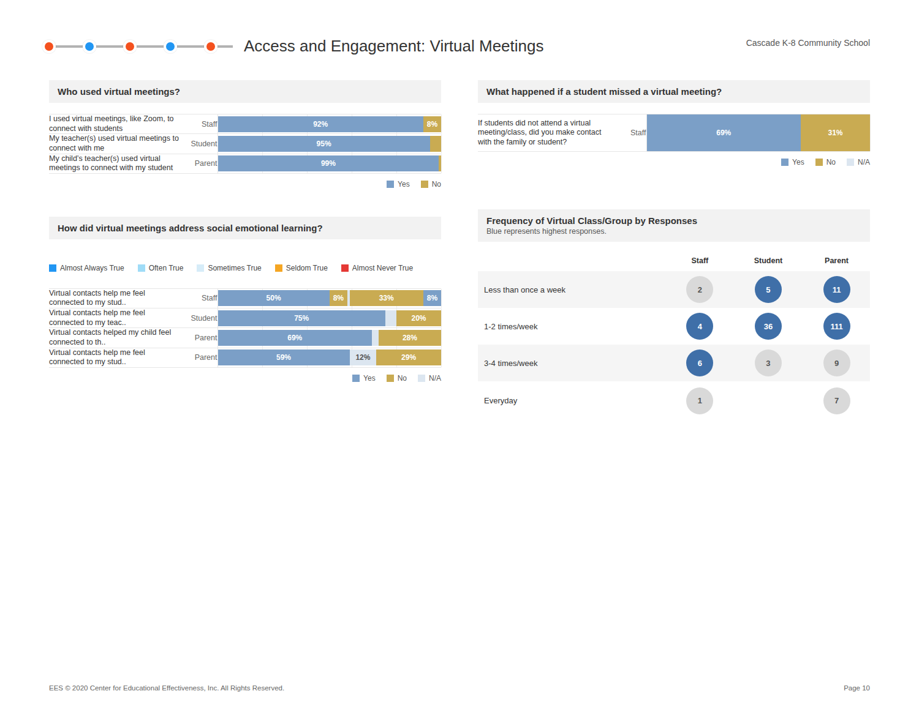Access and Engagement: Virtual Meetings
Cascade K-8 Community School
Who used virtual meetings?
| I used virtual meetings, like Zoom, to connect with students | Staff | 92% 8% |
| My teacher(s) used virtual meetings to connect with me | Student | 95% |
| My child’s teacher(s) used virtual meetings to connect with my student | Parent | 99% |
Yes No
How did virtual meetings address social emotional learning?
Almost Always True Often True Sometimes True Seldom True Almost Never True
| Virtual contacts help me feel connected to my stud.. | Staff | 50% 8% 33% 8% |
| Virtual contacts help me feel connected to my teac.. | Student | 75% 20% |
| Virtual contacts helped my child feel connected to th.. | Parent | 69% 28% |
| Virtual contacts help me feel connected to my stud.. | Parent | 59% 12% 29% |
Yes No N/A
What happened if a student missed a virtual meeting?
| If students did not attend a virtual meeting/class, did you make contact with the family or student? | Staff | 69% 31% |
Yes No N/A
Frequency of Virtual Class/Group by Responses Blue represents highest responses.
| | Staff | Student | Parent |
| --- | --- | --- | --- |
| Less than once a week | 2 | 5 | 11 |
| 1-2 times/week | 4 | 36 | 111 |
| 3-4 times/week | 6 | 3 | 9 |
| Everyday | 1 | | 7 |
EES © 2020 Center for Educational Effectiveness, Inc. All Rights Reserved.
Page 10